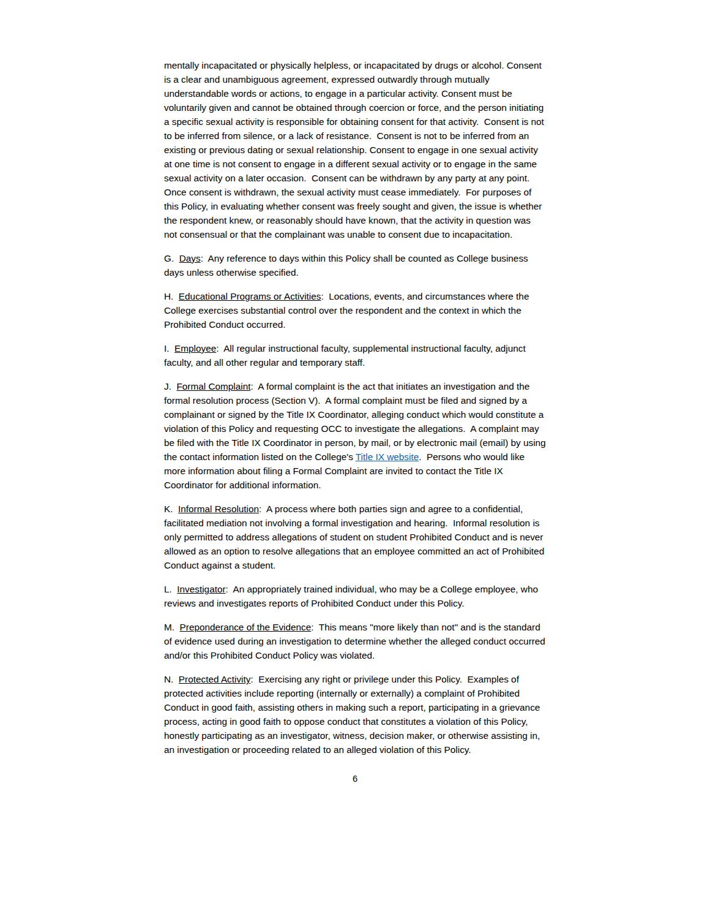mentally incapacitated or physically helpless, or incapacitated by drugs or alcohol. Consent is a clear and unambiguous agreement, expressed outwardly through mutually understandable words or actions, to engage in a particular activity. Consent must be voluntarily given and cannot be obtained through coercion or force, and the person initiating a specific sexual activity is responsible for obtaining consent for that activity. Consent is not to be inferred from silence, or a lack of resistance. Consent is not to be inferred from an existing or previous dating or sexual relationship. Consent to engage in one sexual activity at one time is not consent to engage in a different sexual activity or to engage in the same sexual activity on a later occasion. Consent can be withdrawn by any party at any point. Once consent is withdrawn, the sexual activity must cease immediately. For purposes of this Policy, in evaluating whether consent was freely sought and given, the issue is whether the respondent knew, or reasonably should have known, that the activity in question was not consensual or that the complainant was unable to consent due to incapacitation.
G. Days: Any reference to days within this Policy shall be counted as College business days unless otherwise specified.
H. Educational Programs or Activities: Locations, events, and circumstances where the College exercises substantial control over the respondent and the context in which the Prohibited Conduct occurred.
I. Employee: All regular instructional faculty, supplemental instructional faculty, adjunct faculty, and all other regular and temporary staff.
J. Formal Complaint: A formal complaint is the act that initiates an investigation and the formal resolution process (Section V). A formal complaint must be filed and signed by a complainant or signed by the Title IX Coordinator, alleging conduct which would constitute a violation of this Policy and requesting OCC to investigate the allegations. A complaint may be filed with the Title IX Coordinator in person, by mail, or by electronic mail (email) by using the contact information listed on the College's Title IX website. Persons who would like more information about filing a Formal Complaint are invited to contact the Title IX Coordinator for additional information.
K. Informal Resolution: A process where both parties sign and agree to a confidential, facilitated mediation not involving a formal investigation and hearing. Informal resolution is only permitted to address allegations of student on student Prohibited Conduct and is never allowed as an option to resolve allegations that an employee committed an act of Prohibited Conduct against a student.
L. Investigator: An appropriately trained individual, who may be a College employee, who reviews and investigates reports of Prohibited Conduct under this Policy.
M. Preponderance of the Evidence: This means "more likely than not" and is the standard of evidence used during an investigation to determine whether the alleged conduct occurred and/or this Prohibited Conduct Policy was violated.
N. Protected Activity: Exercising any right or privilege under this Policy. Examples of protected activities include reporting (internally or externally) a complaint of Prohibited Conduct in good faith, assisting others in making such a report, participating in a grievance process, acting in good faith to oppose conduct that constitutes a violation of this Policy, honestly participating as an investigator, witness, decision maker, or otherwise assisting in, an investigation or proceeding related to an alleged violation of this Policy.
6